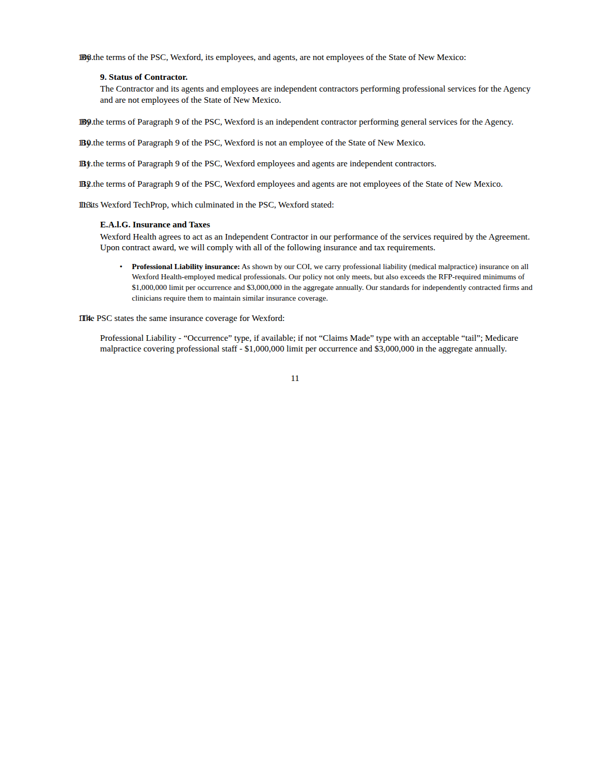108. By the terms of the PSC, Wexford, its employees, and agents, are not employees of the State of New Mexico:
9. Status of Contractor.
The Contractor and its agents and employees are independent contractors performing professional services for the Agency and are not employees of the State of New Mexico.
109. By the terms of Paragraph 9 of the PSC, Wexford is an independent contractor performing general services for the Agency.
110. By the terms of Paragraph 9 of the PSC, Wexford is not an employee of the State of New Mexico.
111. By the terms of Paragraph 9 of the PSC, Wexford employees and agents are independent contractors.
112. By the terms of Paragraph 9 of the PSC, Wexford employees and agents are not employees of the State of New Mexico.
113. In its Wexford TechProp, which culminated in the PSC, Wexford stated:
E.A.l.G. Insurance and Taxes
Wexford Health agrees to act as an Independent Contractor in our performance of the services required by the Agreement. Upon contract award, we will comply with all of the following insurance and tax requirements.
Professional Liability insurance: As shown by our COI, we carry professional liability (medical malpractice) insurance on all Wexford Health-employed medical professionals. Our policy not only meets, but also exceeds the RFP-required minimums of $1,000,000 limit per occurrence and $3,000,000 in the aggregate annually. Our standards for independently contracted firms and clinicians require them to maintain similar insurance coverage.
114. The PSC states the same insurance coverage for Wexford:
Professional Liability - “Occurrence” type, if available; if not “Claims Made” type with an acceptable “tail”; Medicare malpractice covering professional staff - $1,000,000 limit per occurrence and $3,000,000 in the aggregate annually.
11